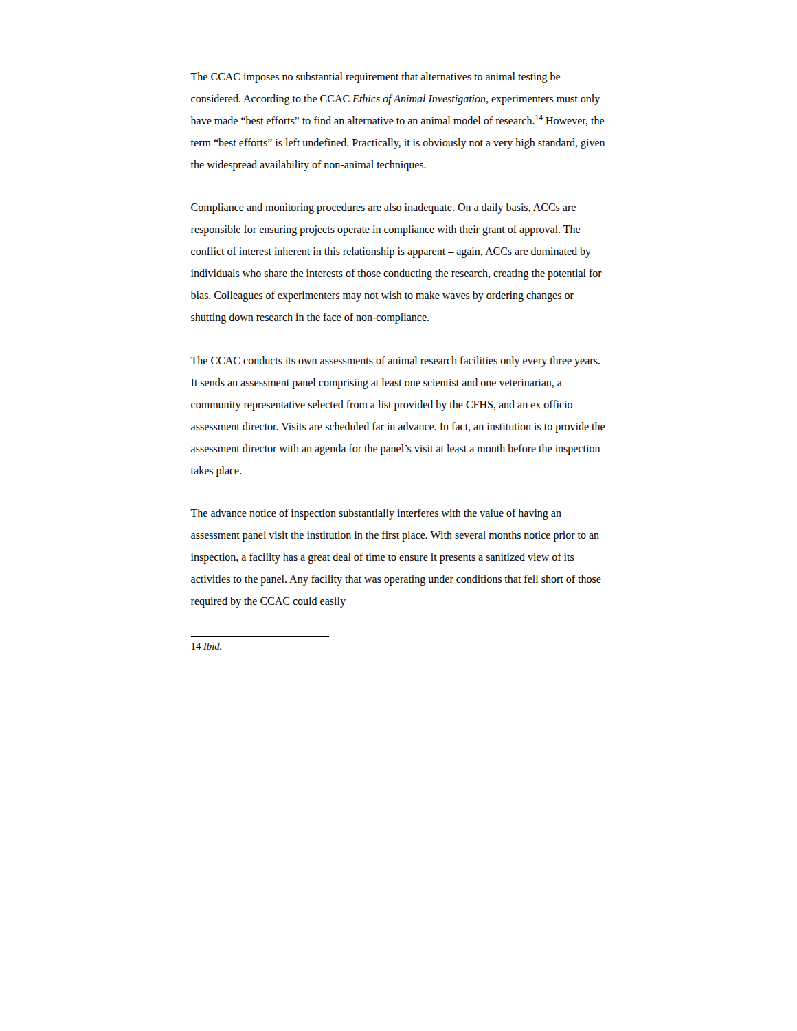The CCAC imposes no substantial requirement that alternatives to animal testing be considered. According to the CCAC Ethics of Animal Investigation, experimenters must only have made “best efforts” to find an alternative to an animal model of research.14 However, the term “best efforts” is left undefined. Practically, it is obviously not a very high standard, given the widespread availability of non-animal techniques.
Compliance and monitoring procedures are also inadequate. On a daily basis, ACCs are responsible for ensuring projects operate in compliance with their grant of approval. The conflict of interest inherent in this relationship is apparent – again, ACCs are dominated by individuals who share the interests of those conducting the research, creating the potential for bias. Colleagues of experimenters may not wish to make waves by ordering changes or shutting down research in the face of non-compliance.
The CCAC conducts its own assessments of animal research facilities only every three years. It sends an assessment panel comprising at least one scientist and one veterinarian, a community representative selected from a list provided by the CFHS, and an ex officio assessment director. Visits are scheduled far in advance. In fact, an institution is to provide the assessment director with an agenda for the panel’s visit at least a month before the inspection takes place.
The advance notice of inspection substantially interferes with the value of having an assessment panel visit the institution in the first place. With several months notice prior to an inspection, a facility has a great deal of time to ensure it presents a sanitized view of its activities to the panel. Any facility that was operating under conditions that fell short of those required by the CCAC could easily
14 Ibid.